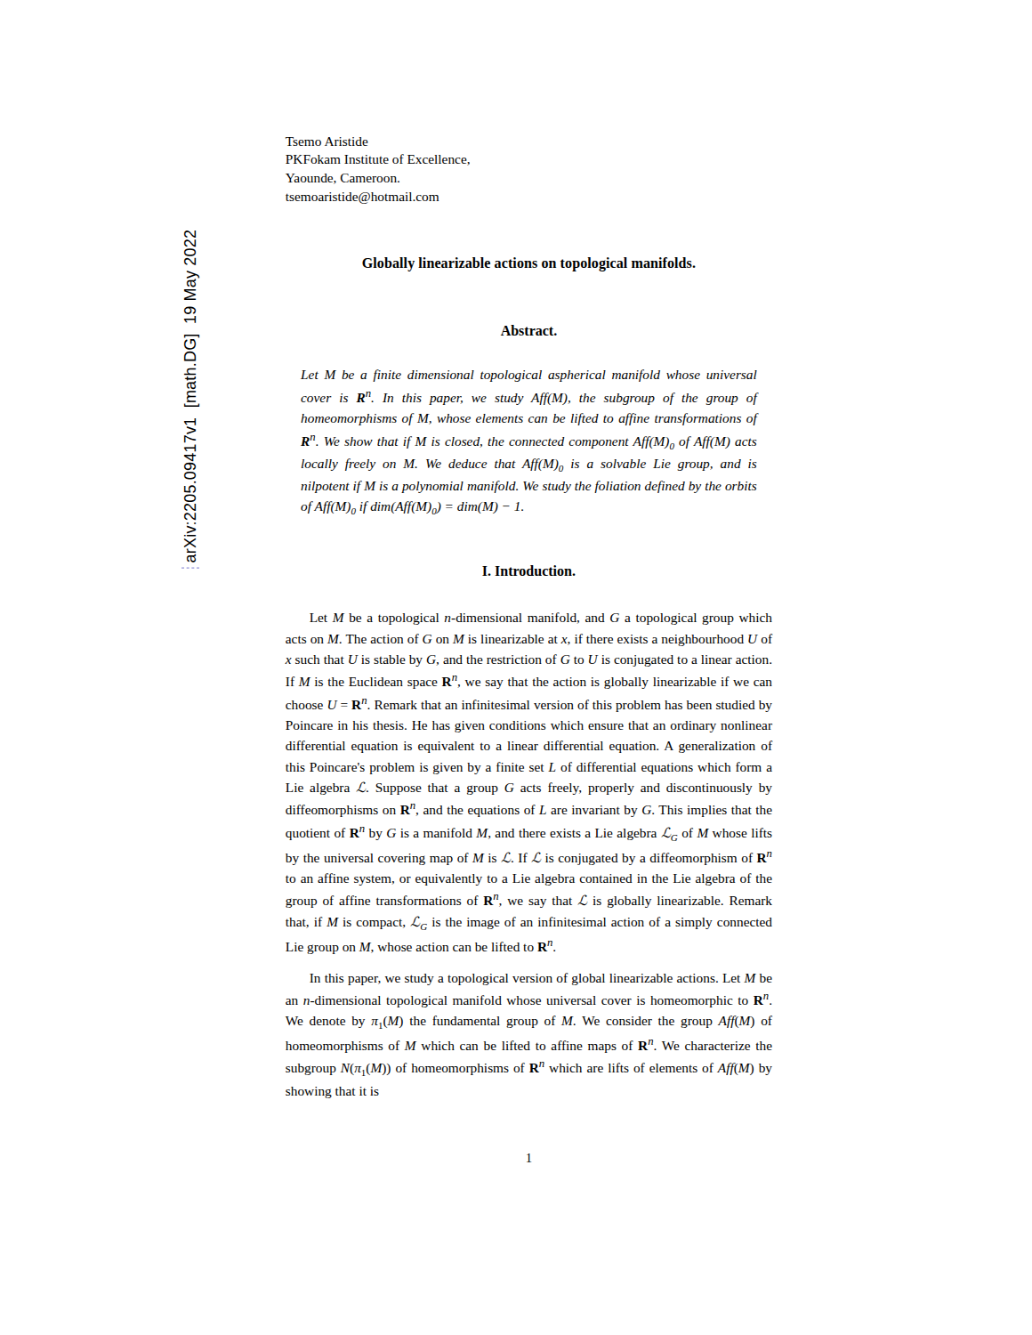arXiv:2205.09417v1 [math.DG] 19 May 2022
Tsemo Aristide
PKFokam Institute of Excellence,
Yaounde, Cameroon.
tsemoaristide@hotmail.com
Globally linearizable actions on topological manifolds.
Abstract.
Let M be a finite dimensional topological aspherical manifold whose universal cover is Rn. In this paper, we study Aff(M), the subgroup of the group of homeomorphisms of M, whose elements can be lifted to affine transformations of Rn. We show that if M is closed, the connected component Aff(M)0 of Aff(M) acts locally freely on M. We deduce that Aff(M)0 is a solvable Lie group, and is nilpotent if M is a polynomial manifold. We study the foliation defined by the orbits of Aff(M)0 if dim(Aff(M)0) = dim(M) − 1.
I. Introduction.
Let M be a topological n-dimensional manifold, and G a topological group which acts on M. The action of G on M is linearizable at x, if there exists a neighbourhood U of x such that U is stable by G, and the restriction of G to U is conjugated to a linear action. If M is the Euclidean space Rn, we say that the action is globally linearizable if we can choose U = Rn. Remark that an infinitesimal version of this problem has been studied by Poincare in his thesis. He has given conditions which ensure that an ordinary nonlinear differential equation is equivalent to a linear differential equation. A generalization of this Poincare's problem is given by a finite set L of differential equations which form a Lie algebra ℒ. Suppose that a group G acts freely, properly and discontinuously by diffeomorphisms on Rn, and the equations of L are invariant by G. This implies that the quotient of Rn by G is a manifold M, and there exists a Lie algebra ℒG of M whose lifts by the universal covering map of M is ℒ. If ℒ is conjugated by a diffeomorphism of Rn to an affine system, or equivalently to a Lie algebra contained in the Lie algebra of the group of affine transformations of Rn, we say that ℒ is globally linearizable. Remark that, if M is compact, ℒG is the image of an infinitesimal action of a simply connected Lie group on M, whose action can be lifted to Rn.
In this paper, we study a topological version of global linearizable actions. Let M be an n-dimensional topological manifold whose universal cover is homeomorphic to Rn. We denote by π1(M) the fundamental group of M. We consider the group Aff(M) of homeomorphisms of M which can be lifted to affine maps of Rn. We characterize the subgroup N(π1(M)) of homeomorphisms of Rn which are lifts of elements of Aff(M) by showing that it is
1